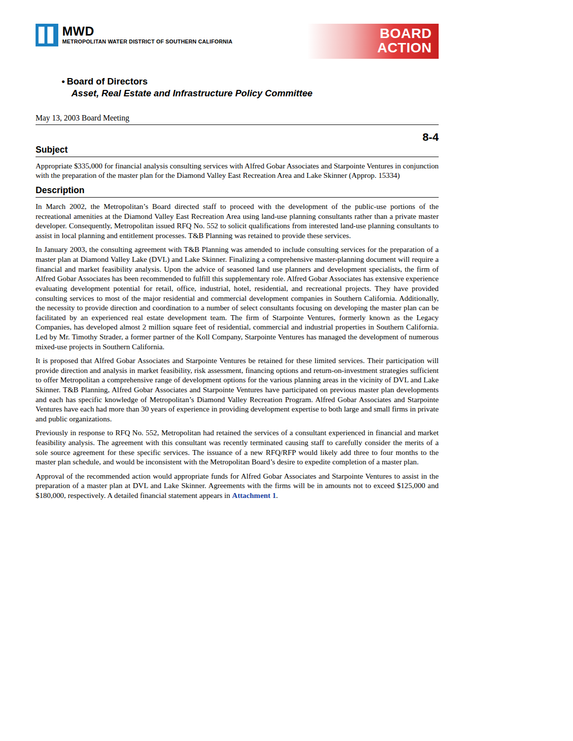MWD
METROPOLITAN WATER DISTRICT OF SOUTHERN CALIFORNIA
BOARD ACTION
• Board of Directors Asset, Real Estate and Infrastructure Policy Committee
May 13, 2003 Board Meeting
8-4
Subject
Appropriate $335,000 for financial analysis consulting services with Alfred Gobar Associates and Starpointe Ventures in conjunction with the preparation of the master plan for the Diamond Valley East Recreation Area and Lake Skinner (Approp. 15334)
Description
In March 2002, the Metropolitan’s Board directed staff to proceed with the development of the public-use portions of the recreational amenities at the Diamond Valley East Recreation Area using land-use planning consultants rather than a private master developer. Consequently, Metropolitan issued RFQ No. 552 to solicit qualifications from interested land-use planning consultants to assist in local planning and entitlement processes. T&B Planning was retained to provide these services.
In January 2003, the consulting agreement with T&B Planning was amended to include consulting services for the preparation of a master plan at Diamond Valley Lake (DVL) and Lake Skinner. Finalizing a comprehensive master-planning document will require a financial and market feasibility analysis. Upon the advice of seasoned land use planners and development specialists, the firm of Alfred Gobar Associates has been recommended to fulfill this supplementary role. Alfred Gobar Associates has extensive experience evaluating development potential for retail, office, industrial, hotel, residential, and recreational projects. They have provided consulting services to most of the major residential and commercial development companies in Southern California. Additionally, the necessity to provide direction and coordination to a number of select consultants focusing on developing the master plan can be facilitated by an experienced real estate development team. The firm of Starpointe Ventures, formerly known as the Legacy Companies, has developed almost 2 million square feet of residential, commercial and industrial properties in Southern California. Led by Mr. Timothy Strader, a former partner of the Koll Company, Starpointe Ventures has managed the development of numerous mixed-use projects in Southern California.
It is proposed that Alfred Gobar Associates and Starpointe Ventures be retained for these limited services. Their participation will provide direction and analysis in market feasibility, risk assessment, financing options and return-on-investment strategies sufficient to offer Metropolitan a comprehensive range of development options for the various planning areas in the vicinity of DVL and Lake Skinner. T&B Planning, Alfred Gobar Associates and Starpointe Ventures have participated on previous master plan developments and each has specific knowledge of Metropolitan’s Diamond Valley Recreation Program. Alfred Gobar Associates and Starpointe Ventures have each had more than 30 years of experience in providing development expertise to both large and small firms in private and public organizations.
Previously in response to RFQ No. 552, Metropolitan had retained the services of a consultant experienced in financial and market feasibility analysis. The agreement with this consultant was recently terminated causing staff to carefully consider the merits of a sole source agreement for these specific services. The issuance of a new RFQ/RFP would likely add three to four months to the master plan schedule, and would be inconsistent with the Metropolitan Board’s desire to expedite completion of a master plan.
Approval of the recommended action would appropriate funds for Alfred Gobar Associates and Starpointe Ventures to assist in the preparation of a master plan at DVL and Lake Skinner. Agreements with the firms will be in amounts not to exceed $125,000 and $180,000, respectively. A detailed financial statement appears in Attachment 1.